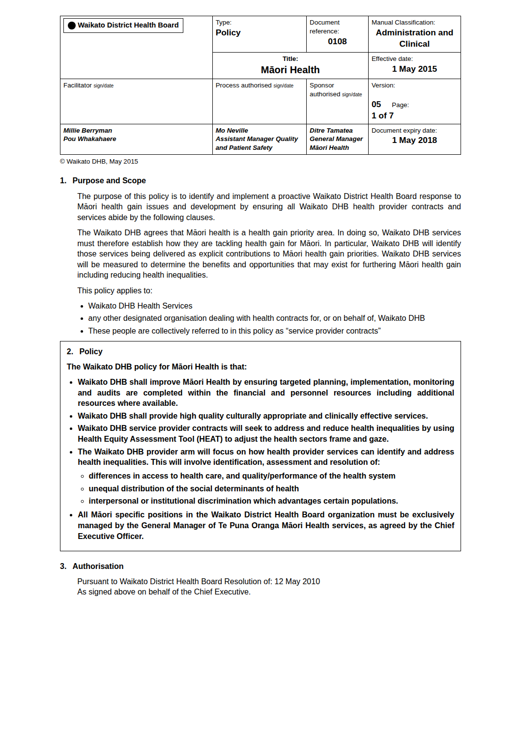| Waikato District Health Board | Type: Policy | Document reference: 0108 | Manual Classification: Administration and Clinical |
| Title: Māori Health | Effective date: 1 May 2015 |
| Facilitator sign/date | Process authorised sign/date | Sponsor authorised sign/date | Version: 05 Page: 1 of 7 |
| Millie Berryman Pou Whakahaere | Mo Neville Assistant Manager Quality and Patient Safety | Ditre Tamatea General Manager Māori Health | Document expiry date: 1 May 2018 |
© Waikato DHB, May 2015
1. Purpose and Scope
The purpose of this policy is to identify and implement a proactive Waikato District Health Board response to Māori health gain issues and development by ensuring all Waikato DHB health provider contracts and services abide by the following clauses.
The Waikato DHB agrees that Māori health is a health gain priority area. In doing so, Waikato DHB services must therefore establish how they are tackling health gain for Māori. In particular, Waikato DHB will identify those services being delivered as explicit contributions to Māori health gain priorities. Waikato DHB services will be measured to determine the benefits and opportunities that may exist for furthering Māori health gain including reducing health inequalities.
This policy applies to:
Waikato DHB Health Services
any other designated organisation dealing with health contracts for, or on behalf of, Waikato DHB
These people are collectively referred to in this policy as “service provider contracts”
2. Policy
The Waikato DHB policy for Māori Health is that:
Waikato DHB shall improve Māori Health by ensuring targeted planning, implementation, monitoring and audits are completed within the financial and personnel resources including additional resources where available.
Waikato DHB shall provide high quality culturally appropriate and clinically effective services.
Waikato DHB service provider contracts will seek to address and reduce health inequalities by using Health Equity Assessment Tool (HEAT) to adjust the health sectors frame and gaze.
The Waikato DHB provider arm will focus on how health provider services can identify and address health inequalities. This will involve identification, assessment and resolution of:
differences in access to health care, and quality/performance of the health system
unequal distribution of the social determinants of health
interpersonal or institutional discrimination which advantages certain populations.
All Māori specific positions in the Waikato District Health Board organization must be exclusively managed by the General Manager of Te Puna Oranga Māori Health services, as agreed by the Chief Executive Officer.
3. Authorisation
Pursuant to Waikato District Health Board Resolution of: 12 May 2010
As signed above on behalf of the Chief Executive.